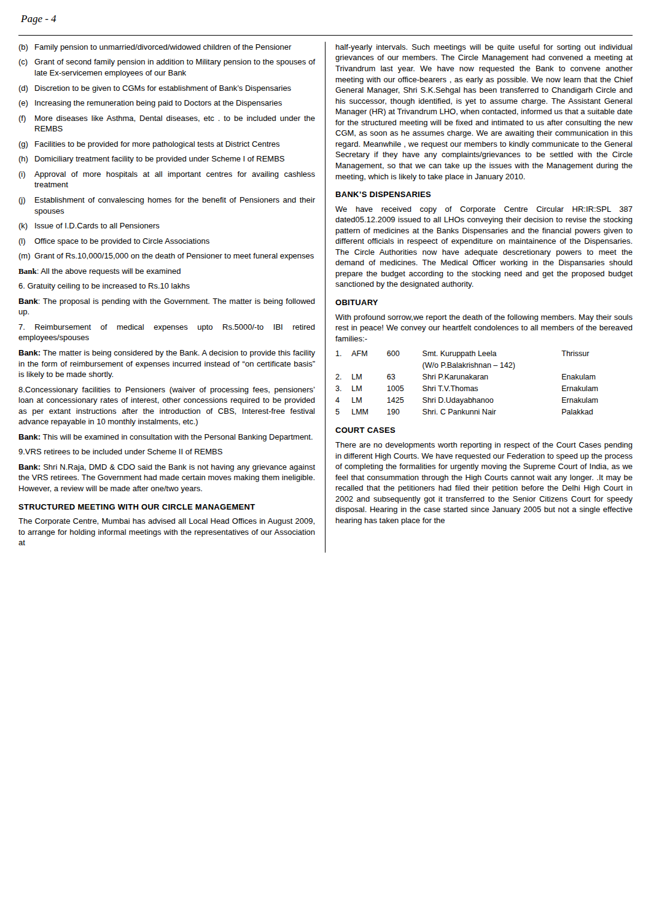Page - 4
(b) Family pension to unmarried/divorced/widowed children of the Pensioner
(c) Grant of second family pension in addition to Military pension to the spouses of late Ex-servicemen employees of our Bank
(d) Discretion to be given to CGMs for establishment of Bank’s Dispensaries
(e) Increasing the remuneration being paid to Doctors at the Dispensaries
(f) More diseases like Asthma, Dental diseases, etc . to be included under the REMBS
(g) Facilities to be provided for more pathological tests at District Centres
(h) Domiciliary treatment facility to be provided under Scheme I of REMBS
(i) Approval of more hospitals at all important centres for availing cashless treatment
(j) Establishment of convalescing homes for the benefit of Pensioners and their spouses
(k) Issue of I.D.Cards to all Pensioners
(l) Office space to be provided to Circle Associations
(m) Grant of Rs.10,000/15,000 on the death of Pensioner to meet funeral expenses
Bank: All the above requests will be examined
6. Gratuity ceiling to be increased to Rs.10 lakhs
Bank: The proposal is pending with the Government. The matter is being followed up.
7. Reimbursement of medical expenses upto Rs.5000/-to IBI retired employees/spouses
Bank: The matter is being considered by the Bank. A decision to provide this facility in the form of reimbursement of expenses incurred instead of “on certificate basis” is likely to be made shortly.
8.Concessionary facilities to Pensioners (waiver of processing fees, pensioners’ loan at concessionary rates of interest, other concessions required to be provided as per extant instructions after the introduction of CBS, Interest-free festival advance repayable in 10 monthly instalments, etc.)
Bank: This will be examined in consultation with the Personal Banking Department.
9.VRS retirees to be included under Scheme II of REMBS
Bank: Shri N.Raja, DMD & CDO said the Bank is not having any grievance against the VRS retirees. The Government had made certain moves making them ineligible. However, a review will be made after one/two years.
STRUCTURED MEETING WITH OUR CIRCLE MANAGEMENT
The Corporate Centre, Mumbai has advised all Local Head Offices in August 2009, to arrange for holding informal meetings with the representatives of our Association at
half-yearly intervals. Such meetings will be quite useful for sorting out individual grievances of our members. The Circle Management had convened a meeting at Trivandrum last year. We have now requested the Bank to convene another meeting with our office-bearers , as early as possible. We now learn that the Chief General Manager, Shri S.K.Sehgal has been transferred to Chandigarh Circle and his successor, though identified, is yet to assume charge. The Assistant General Manager (HR) at Trivandrum LHO, when contacted, informed us that a suitable date for the structured meeting will be fixed and intimated to us after consulting the new CGM, as soon as he assumes charge. We are awaiting their communication in this regard. Meanwhile , we request our members to kindly communicate to the General Secretary if they have any complaints/grievances to be settled with the Circle Management, so that we can take up the issues with the Management during the meeting, which is likely to take place in January 2010.
BANK’S DISPENSARIES
We have received copy of Corporate Centre Circular HR:IR:SPL 387 dated05.12.2009 issued to all LHOs conveying their decision to revise the stocking pattern of medicines at the Banks Dispensaries and the financial powers given to different officials in respeect of expenditure on maintainence of the Dispensaries. The Circle Authorities now have adequate descretionary powers to meet the demand of medicines. The Medical Officer working in the Dispansaries should prepare the budget according to the stocking need and get the proposed budget sanctioned by the designated authority.
OBITUARY
With profound sorrow,we report the death of the following members. May their souls rest in peace! We convey our heartfelt condolences to all members of the bereaved families:-
| 1. | AFM | 600 | Smt. Kuruppath Leela | Thrissur |
| | | | (W/o P.Balakrishnan – 142) |
| 2. | LM | 63 | Shri P.Karunakaran | Enakulam |
| 3. | LM | 1005 | Shri T.V.Thomas | Ernakulam |
| 4 | LM | 1425 | Shri D.Udayabhanoo | Ernakulam |
| 5 | LMM | 190 | Shri. C Pankunni Nair | Palakkad |
COURT CASES
There are no developments worth reporting in respect of the Court Cases pending in different High Courts. We have requested our Federation to speed up the process of completing the formalities for urgently moving the Supreme Court of India, as we feel that consummation through the High Courts cannot wait any longer. .It may be recalled that the petitioners had filed their petition before the Delhi High Court in 2002 and subsequently got it transferred to the Senior Citizens Court for speedy disposal. Hearing in the case started since January 2005 but not a single effective hearing has taken place for the